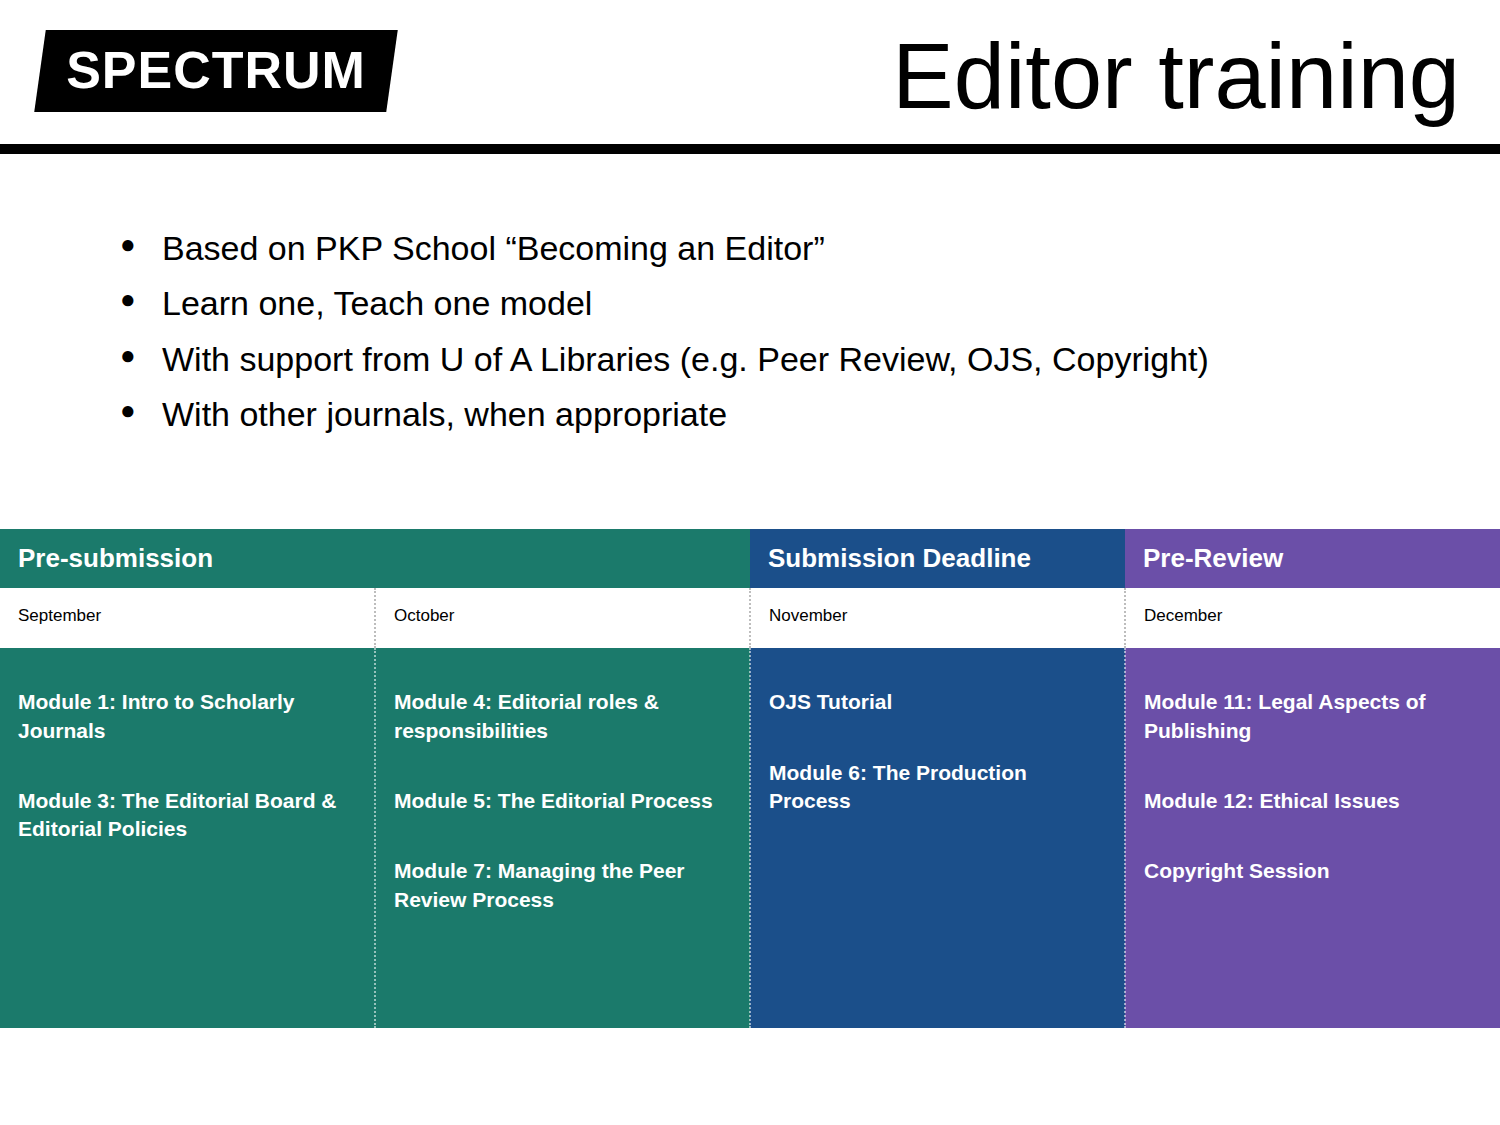SPECTRUM
Editor training
Based on PKP School “Becoming an Editor”
Learn one, Teach one model
With support from U of A Libraries (e.g. Peer Review, OJS, Copyright)
With other journals, when appropriate
| Pre-submission | Submission Deadline | Pre-Review |
| --- | --- | --- |
| September | October | November | December |
| Module 1: Intro to Scholarly Journals Module 3: The Editorial Board & Editorial Policies | Module 4: Editorial roles & responsibilities Module 5: The Editorial Process Module 7: Managing the Peer Review Process | OJS Tutorial Module 6: The Production Process | Module 11: Legal Aspects of Publishing Module 12: Ethical Issues Copyright Session |